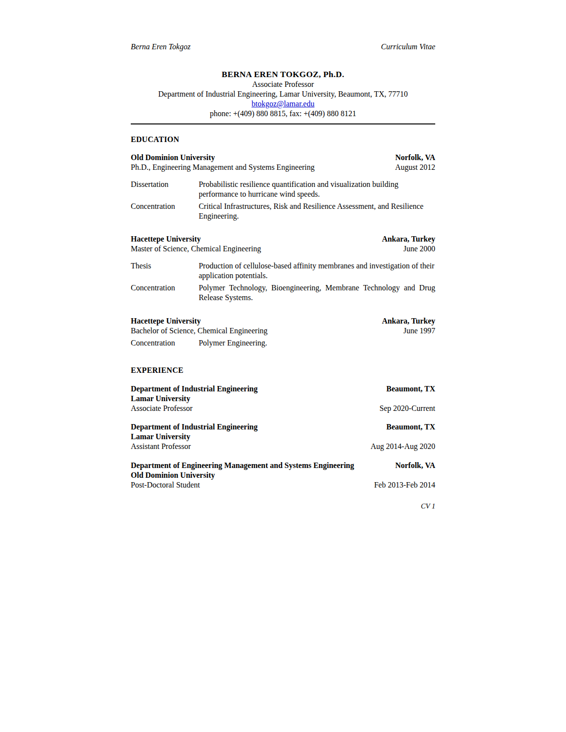Berna Eren Tokgoz Curriculum Vitae
BERNA EREN TOKGOZ, Ph.D.
Associate Professor
Department of Industrial Engineering, Lamar University, Beaumont, TX, 77710
btokgoz@lamar.edu
phone: +(409) 880 8815, fax: +(409) 880 8121
EDUCATION
Old Dominion University Norfolk, VA
Ph.D., Engineering Management and Systems Engineering August 2012
Dissertation
Probabilistic resilience quantification and visualization building performance to hurricane wind speeds.
Concentration
Critical Infrastructures, Risk and Resilience Assessment, and Resilience Engineering.
Hacettepe University Ankara, Turkey
Master of Science, Chemical Engineering June 2000
Thesis
Production of cellulose-based affinity membranes and investigation of their application potentials.
Concentration
Polymer Technology, Bioengineering, Membrane Technology and Drug Release Systems.
Hacettepe University Ankara, Turkey
Bachelor of Science, Chemical Engineering June 1997
Concentration
Polymer Engineering.
EXPERIENCE
Department of Industrial Engineering Beaumont, TX
Lamar University
Associate Professor Sep 2020-Current
Department of Industrial Engineering Beaumont, TX
Lamar University
Assistant Professor Aug 2014-Aug 2020
Department of Engineering Management and Systems Engineering Norfolk, VA
Old Dominion University
Post-Doctoral Student Feb 2013-Feb 2014
CV 1